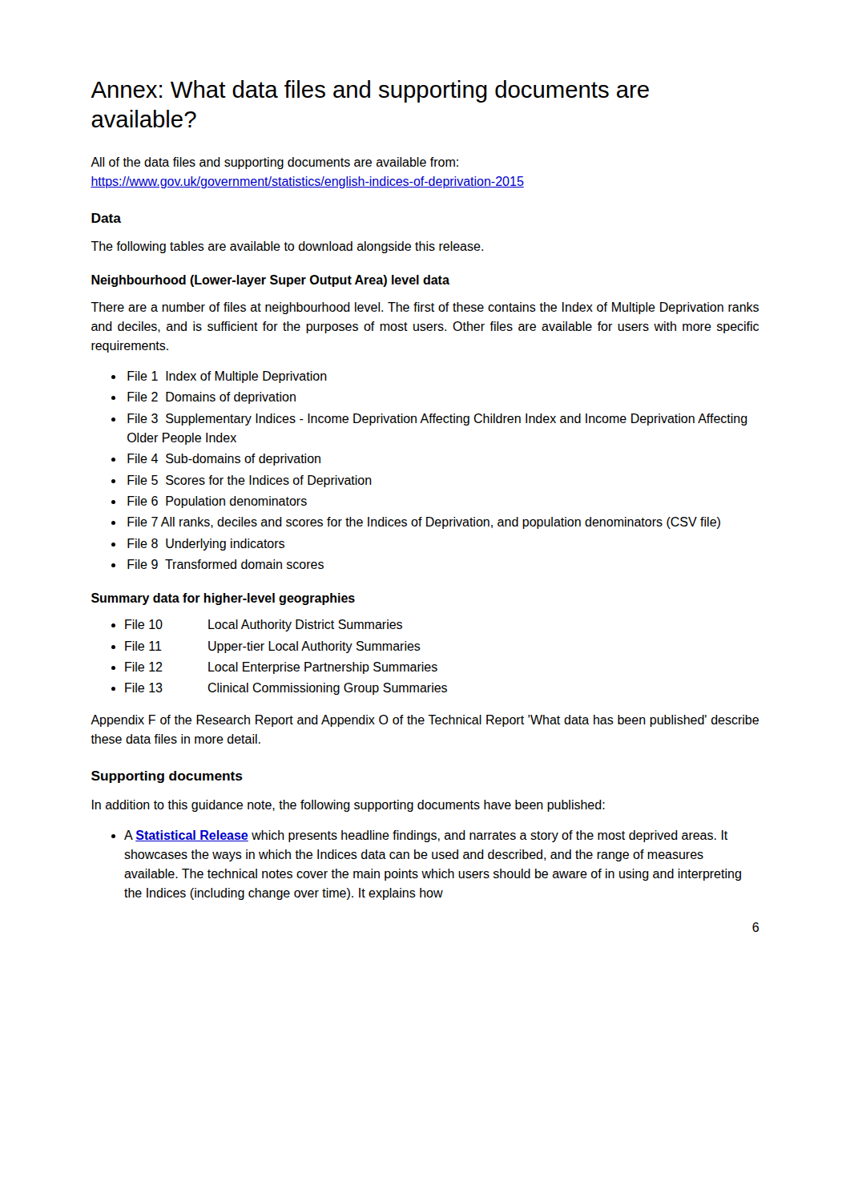Annex: What data files and supporting documents are available?
All of the data files and supporting documents are available from:
https://www.gov.uk/government/statistics/english-indices-of-deprivation-2015
Data
The following tables are available to download alongside this release.
Neighbourhood (Lower-layer Super Output Area) level data
There are a number of files at neighbourhood level. The first of these contains the Index of Multiple Deprivation ranks and deciles, and is sufficient for the purposes of most users. Other files are available for users with more specific requirements.
File 1 Index of Multiple Deprivation
File 2 Domains of deprivation
File 3 Supplementary Indices - Income Deprivation Affecting Children Index and Income Deprivation Affecting Older People Index
File 4 Sub-domains of deprivation
File 5 Scores for the Indices of Deprivation
File 6 Population denominators
File 7 All ranks, deciles and scores for the Indices of Deprivation, and population denominators (CSV file)
File 8 Underlying indicators
File 9 Transformed domain scores
Summary data for higher-level geographies
File 10 Local Authority District Summaries
File 11 Upper-tier Local Authority Summaries
File 12 Local Enterprise Partnership Summaries
File 13 Clinical Commissioning Group Summaries
Appendix F of the Research Report and Appendix O of the Technical Report 'What data has been published' describe these data files in more detail.
Supporting documents
In addition to this guidance note, the following supporting documents have been published:
A Statistical Release which presents headline findings, and narrates a story of the most deprived areas. It showcases the ways in which the Indices data can be used and described, and the range of measures available. The technical notes cover the main points which users should be aware of in using and interpreting the Indices (including change over time). It explains how
6